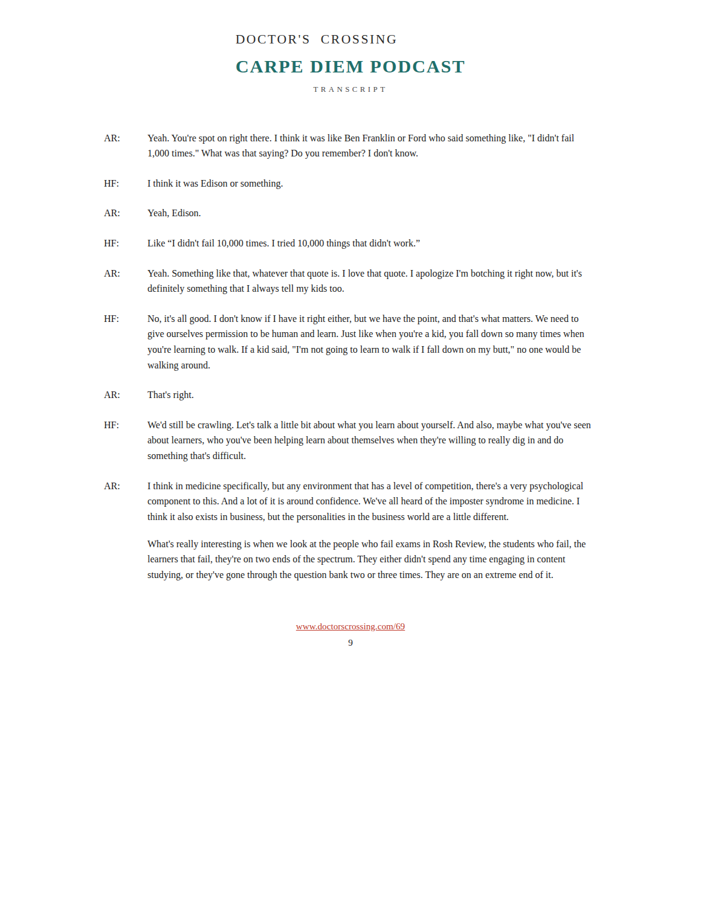DOCTOR'S CROSSING
CARPE DIEM PODCAST
TRANSCRIPT
AR:
Yeah. You're spot on right there. I think it was like Ben Franklin or Ford who said something like, "I didn't fail 1,000 times." What was that saying? Do you remember? I don't know.
HF:
I think it was Edison or something.
AR:
Yeah, Edison.
HF:
Like “I didn't fail 10,000 times. I tried 10,000 things that didn't work.”
AR:
Yeah. Something like that, whatever that quote is. I love that quote. I apologize I'm botching it right now, but it's definitely something that I always tell my kids too.
HF:
No, it's all good. I don't know if I have it right either, but we have the point, and that's what matters. We need to give ourselves permission to be human and learn. Just like when you're a kid, you fall down so many times when you're learning to walk. If a kid said, "I'm not going to learn to walk if I fall down on my butt," no one would be walking around.
AR:
That's right.
HF:
We'd still be crawling. Let's talk a little bit about what you learn about yourself. And also, maybe what you've seen about learners, who you've been helping learn about themselves when they're willing to really dig in and do something that's difficult.
AR:
I think in medicine specifically, but any environment that has a level of competition, there's a very psychological component to this. And a lot of it is around confidence. We've all heard of the imposter syndrome in medicine. I think it also exists in business, but the personalities in the business world are a little different.
What's really interesting is when we look at the people who fail exams in Rosh Review, the students who fail, the learners that fail, they're on two ends of the spectrum. They either didn't spend any time engaging in content studying, or they've gone through the question bank two or three times. They are on an extreme end of it.
www.doctorscrossing.com/69
9